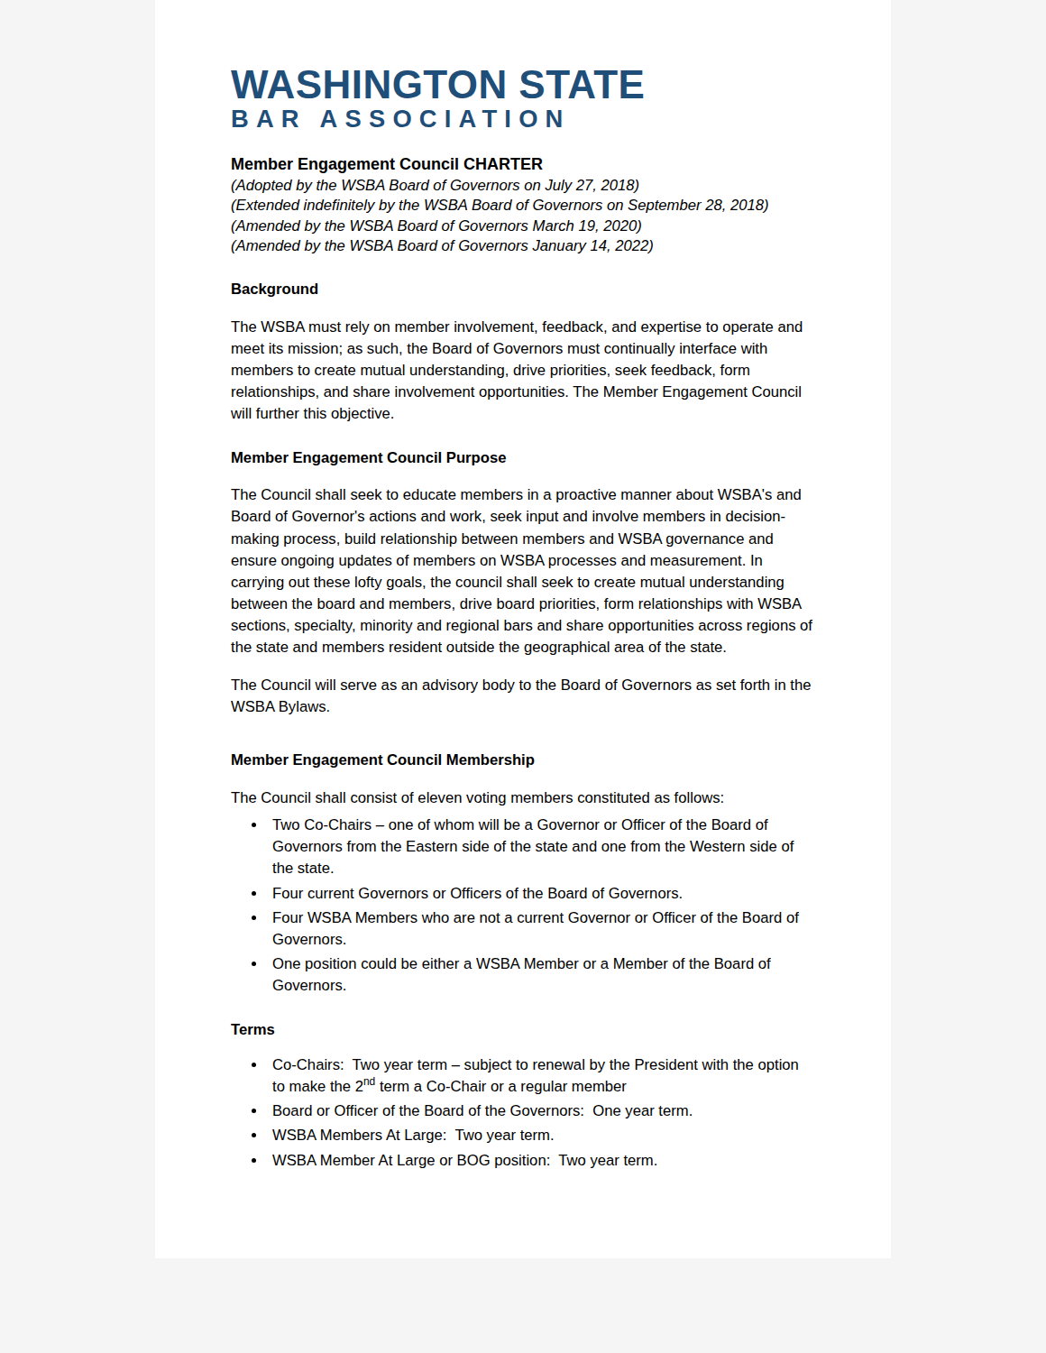WASHINGTON STATE
BAR ASSOCIATION
Member Engagement Council CHARTER
(Adopted by the WSBA Board of Governors on July 27, 2018)
(Extended indefinitely by the WSBA Board of Governors on September 28, 2018)
(Amended by the WSBA Board of Governors March 19, 2020)
(Amended by the WSBA Board of Governors January 14, 2022)
Background
The WSBA must rely on member involvement, feedback, and expertise to operate and meet its mission; as such, the Board of Governors must continually interface with members to create mutual understanding, drive priorities, seek feedback, form relationships, and share involvement opportunities. The Member Engagement Council will further this objective.
Member Engagement Council Purpose
The Council shall seek to educate members in a proactive manner about WSBA's and Board of Governor's actions and work, seek input and involve members in decision-making process, build relationship between members and WSBA governance and ensure ongoing updates of members on WSBA processes and measurement. In carrying out these lofty goals, the council shall seek to create mutual understanding between the board and members, drive board priorities, form relationships with WSBA sections, specialty, minority and regional bars and share opportunities across regions of the state and members resident outside the geographical area of the state.
The Council will serve as an advisory body to the Board of Governors as set forth in the WSBA Bylaws.
Member Engagement Council Membership
The Council shall consist of eleven voting members constituted as follows:
Two Co-Chairs – one of whom will be a Governor or Officer of the Board of Governors from the Eastern side of the state and one from the Western side of the state.
Four current Governors or Officers of the Board of Governors.
Four WSBA Members who are not a current Governor or Officer of the Board of Governors.
One position could be either a WSBA Member or a Member of the Board of Governors.
Terms
Co-Chairs: Two year term – subject to renewal by the President with the option to make the 2nd term a Co-Chair or a regular member
Board or Officer of the Board of the Governors: One year term.
WSBA Members At Large: Two year term.
WSBA Member At Large or BOG position: Two year term.